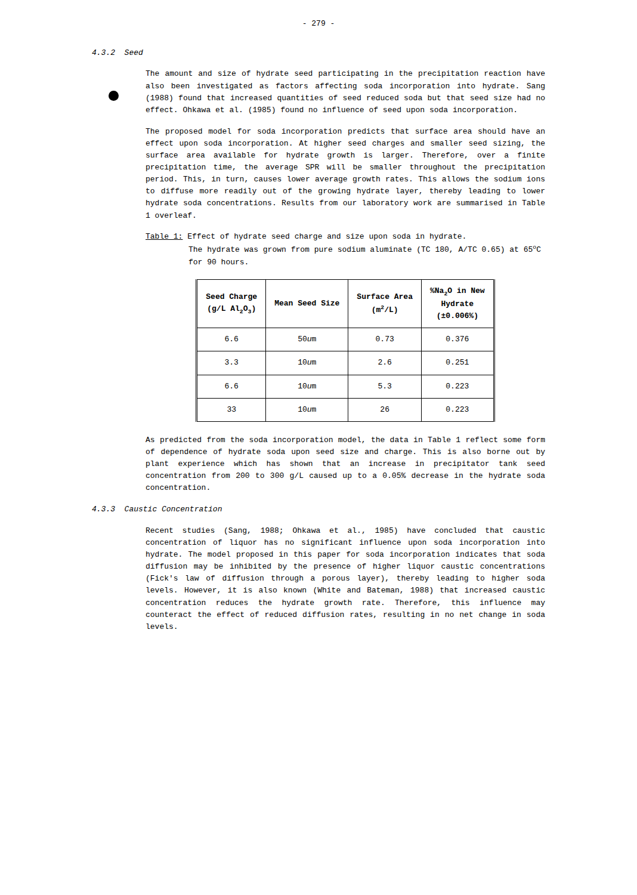- 279 -
4.3.2 Seed
The amount and size of hydrate seed participating in the precipitation reaction have also been investigated as factors affecting soda incorporation into hydrate. Sang (1988) found that increased quantities of seed reduced soda but that seed size had no effect. Ohkawa et al. (1985) found no influence of seed upon soda incorporation.
The proposed model for soda incorporation predicts that surface area should have an effect upon soda incorporation. At higher seed charges and smaller seed sizing, the surface area available for hydrate growth is larger. Therefore, over a finite precipitation time, the average SPR will be smaller throughout the precipitation period. This, in turn, causes lower average growth rates. This allows the sodium ions to diffuse more readily out of the growing hydrate layer, thereby leading to lower hydrate soda concentrations. Results from our laboratory work are summarised in Table 1 overleaf.
Table 1: Effect of hydrate seed charge and size upon soda in hydrate. The hydrate was grown from pure sodium aluminate (TC 180, A/TC 0.65) at 65oC for 90 hours.
| Seed Charge (g/L Al 2 O 3 ) | Mean Seed Size | Surface Area (m 2 /L) | %Na 2 O in New Hydrate ( ± 0.006%) |
| --- | --- | --- | --- |
| 6.6 | 50 u m | 0.73 | 0.376 |
| 3.3 | 10 u m | 2.6 | 0.251 |
| 6.6 | 10 u m | 5.3 | 0.223 |
| 33 | 10 u m | 26 | 0.223 |
As predicted from the soda incorporation model, the data in Table 1 reflect some form of dependence of hydrate soda upon seed size and charge. This is also borne out by plant experience which has shown that an increase in precipitator tank seed concentration from 200 to 300 g/L caused up to a 0.05% decrease in the hydrate soda concentration.
4.3.3 Caustic Concentration
Recent studies (Sang, 1988; Ohkawa et al., 1985) have concluded that caustic concentration of liquor has no significant influence upon soda incorporation into hydrate. The model proposed in this paper for soda incorporation indicates that soda diffusion may be inhibited by the presence of higher liquor caustic concentrations (Fick's law of diffusion through a porous layer), thereby leading to higher soda levels. However, it is also known (White and Bateman, 1988) that increased caustic concentration reduces the hydrate growth rate. Therefore, this influence may counteract the effect of reduced diffusion rates, resulting in no net change in soda levels.